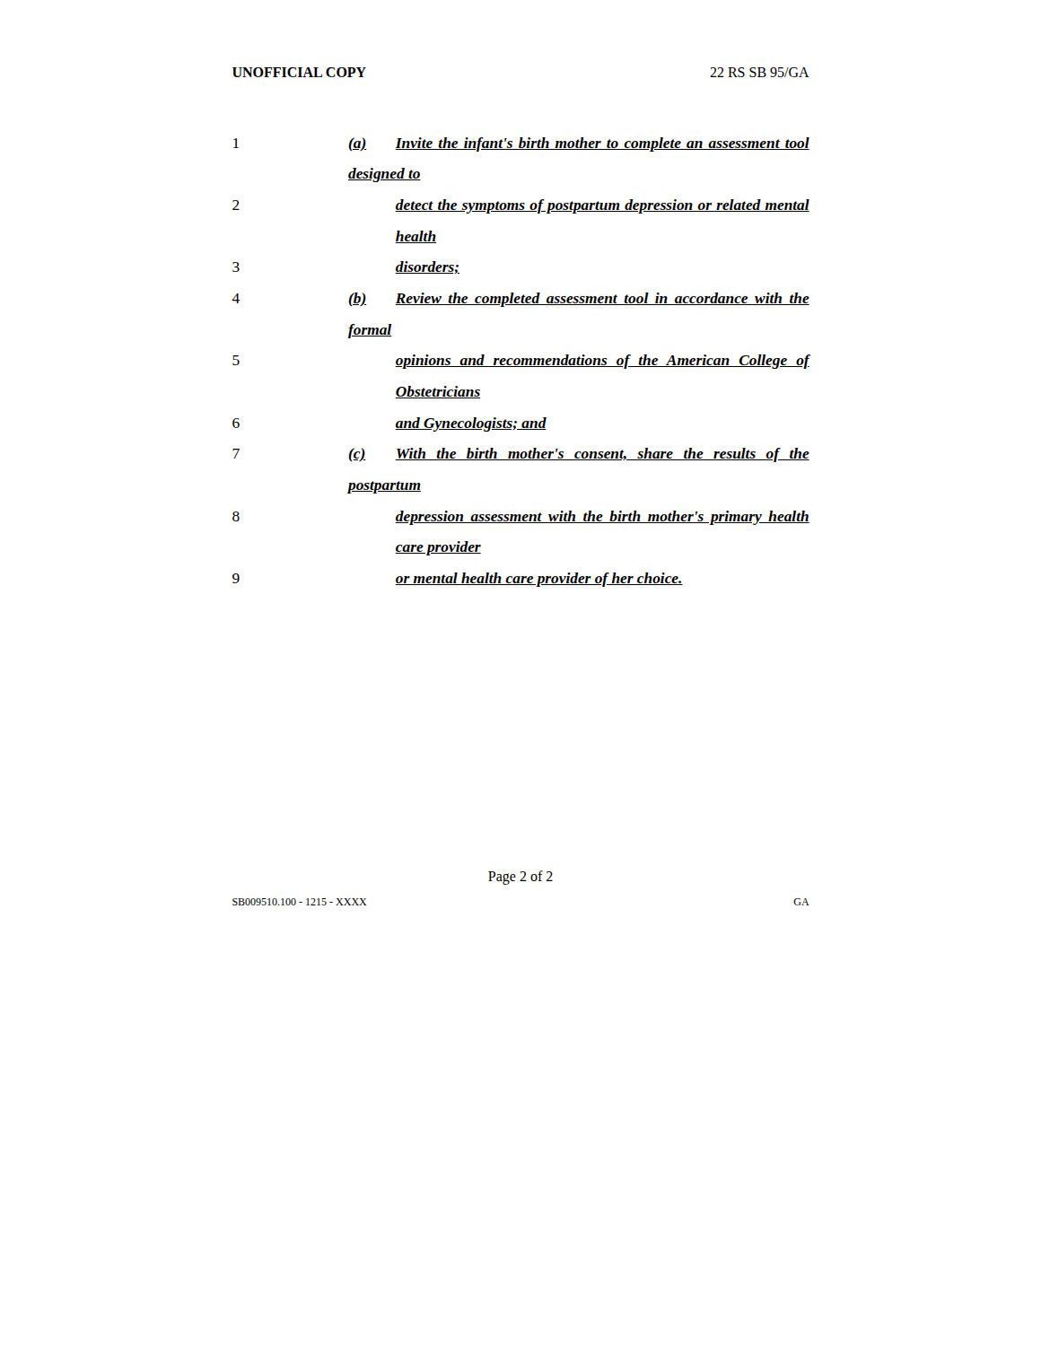UNOFFICIAL COPY
22 RS SB 95/GA
| 1 | (a) Invite the infant's birth mother to complete an assessment tool designed to |
| 2 | detect the symptoms of postpartum depression or related mental health |
| 3 | disorders; |
| 4 | (b) Review the completed assessment tool in accordance with the formal |
| 5 | opinions and recommendations of the American College of Obstetricians |
| 6 | and Gynecologists; and |
| 7 | (c) With the birth mother's consent, share the results of the postpartum |
| 8 | depression assessment with the birth mother's primary health care provider |
| 9 | or mental health care provider of her choice. |
Page 2 of 2
SB009510.100 - 1215 - XXXX
GA